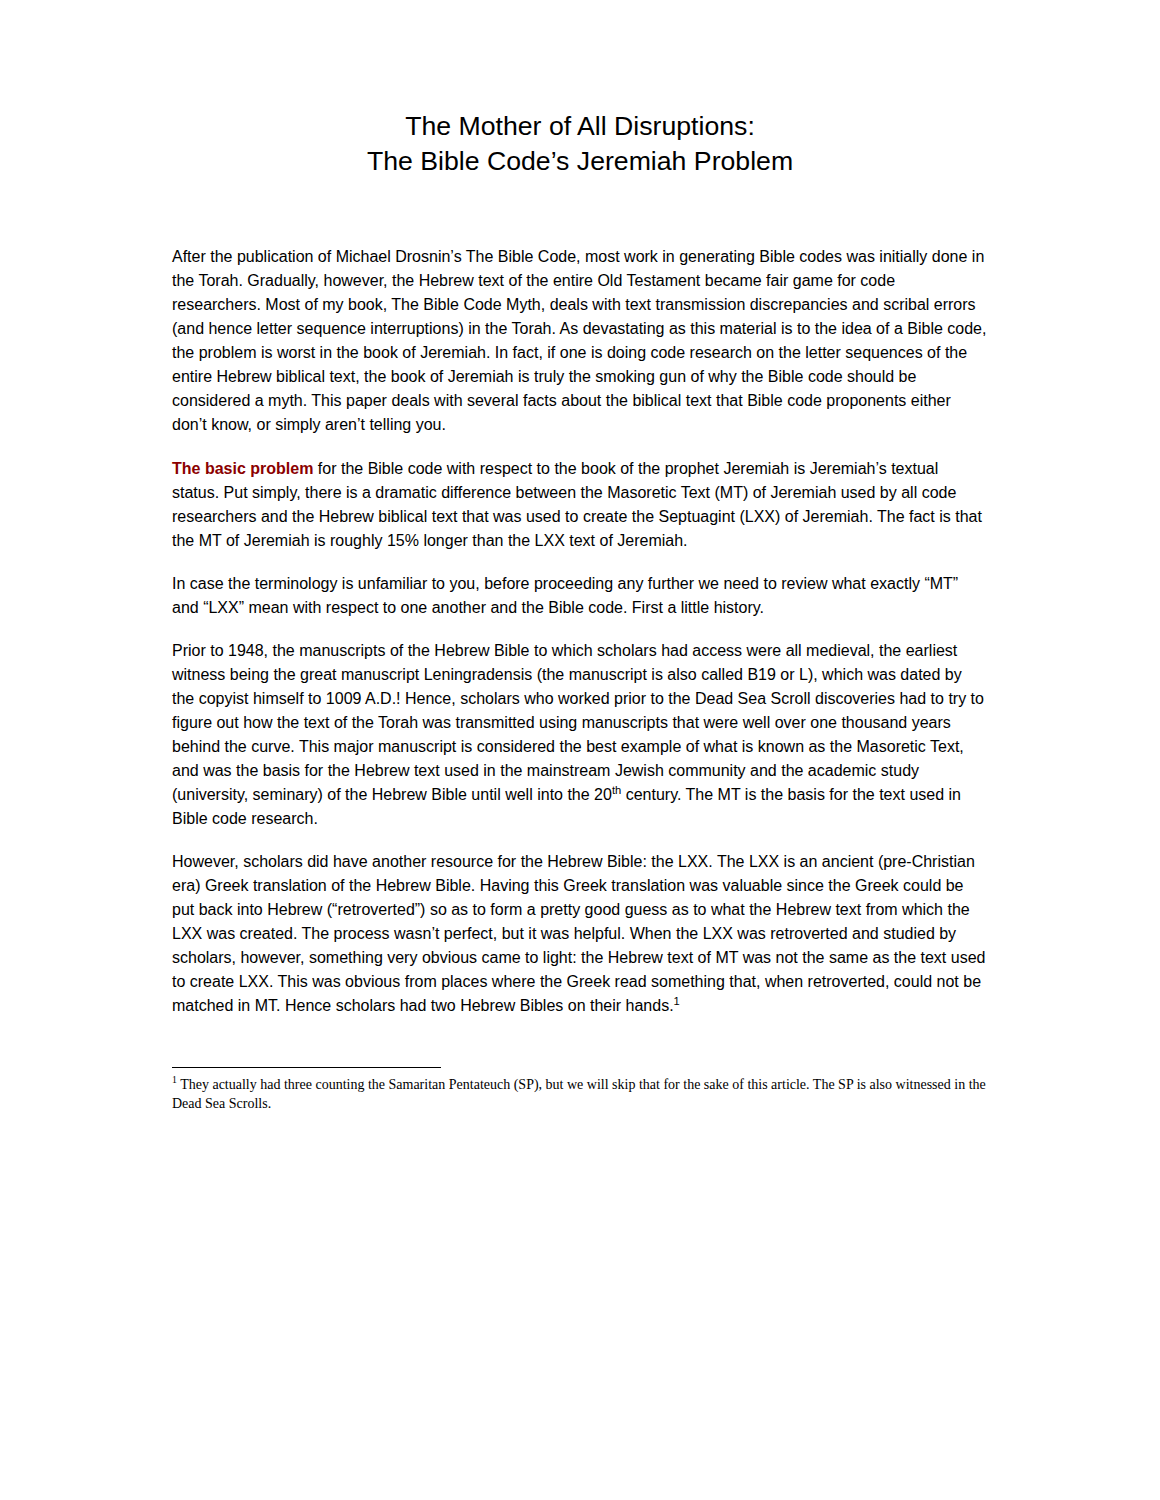The Mother of All Disruptions:
The Bible Code’s Jeremiah Problem
After the publication of Michael Drosnin’s The Bible Code, most work in generating Bible codes was initially done in the Torah. Gradually, however, the Hebrew text of the entire Old Testament became fair game for code researchers. Most of my book, The Bible Code Myth, deals with text transmission discrepancies and scribal errors (and hence letter sequence interruptions) in the Torah. As devastating as this material is to the idea of a Bible code, the problem is worst in the book of Jeremiah. In fact, if one is doing code research on the letter sequences of the entire Hebrew biblical text, the book of Jeremiah is truly the smoking gun of why the Bible code should be considered a myth. This paper deals with several facts about the biblical text that Bible code proponents either don’t know, or simply aren’t telling you.
The basic problem for the Bible code with respect to the book of the prophet Jeremiah is Jeremiah’s textual status. Put simply, there is a dramatic difference between the Masoretic Text (MT) of Jeremiah used by all code researchers and the Hebrew biblical text that was used to create the Septuagint (LXX) of Jeremiah. The fact is that the MT of Jeremiah is roughly 15% longer than the LXX text of Jeremiah.
In case the terminology is unfamiliar to you, before proceeding any further we need to review what exactly “MT” and “LXX” mean with respect to one another and the Bible code. First a little history.
Prior to 1948, the manuscripts of the Hebrew Bible to which scholars had access were all medieval, the earliest witness being the great manuscript Leningradensis (the manuscript is also called B19 or L), which was dated by the copyist himself to 1009 A.D.! Hence, scholars who worked prior to the Dead Sea Scroll discoveries had to try to figure out how the text of the Torah was transmitted using manuscripts that were well over one thousand years behind the curve. This major manuscript is considered the best example of what is known as the Masoretic Text, and was the basis for the Hebrew text used in the mainstream Jewish community and the academic study (university, seminary) of the Hebrew Bible until well into the 20th century. The MT is the basis for the text used in Bible code research.
However, scholars did have another resource for the Hebrew Bible: the LXX. The LXX is an ancient (pre-Christian era) Greek translation of the Hebrew Bible. Having this Greek translation was valuable since the Greek could be put back into Hebrew (“retroverted”) so as to form a pretty good guess as to what the Hebrew text from which the LXX was created. The process wasn’t perfect, but it was helpful. When the LXX was retroverted and studied by scholars, however, something very obvious came to light: the Hebrew text of MT was not the same as the text used to create LXX. This was obvious from places where the Greek read something that, when retroverted, could not be matched in MT. Hence scholars had two Hebrew Bibles on their hands.1
1 They actually had three counting the Samaritan Pentateuch (SP), but we will skip that for the sake of this article. The SP is also witnessed in the Dead Sea Scrolls.